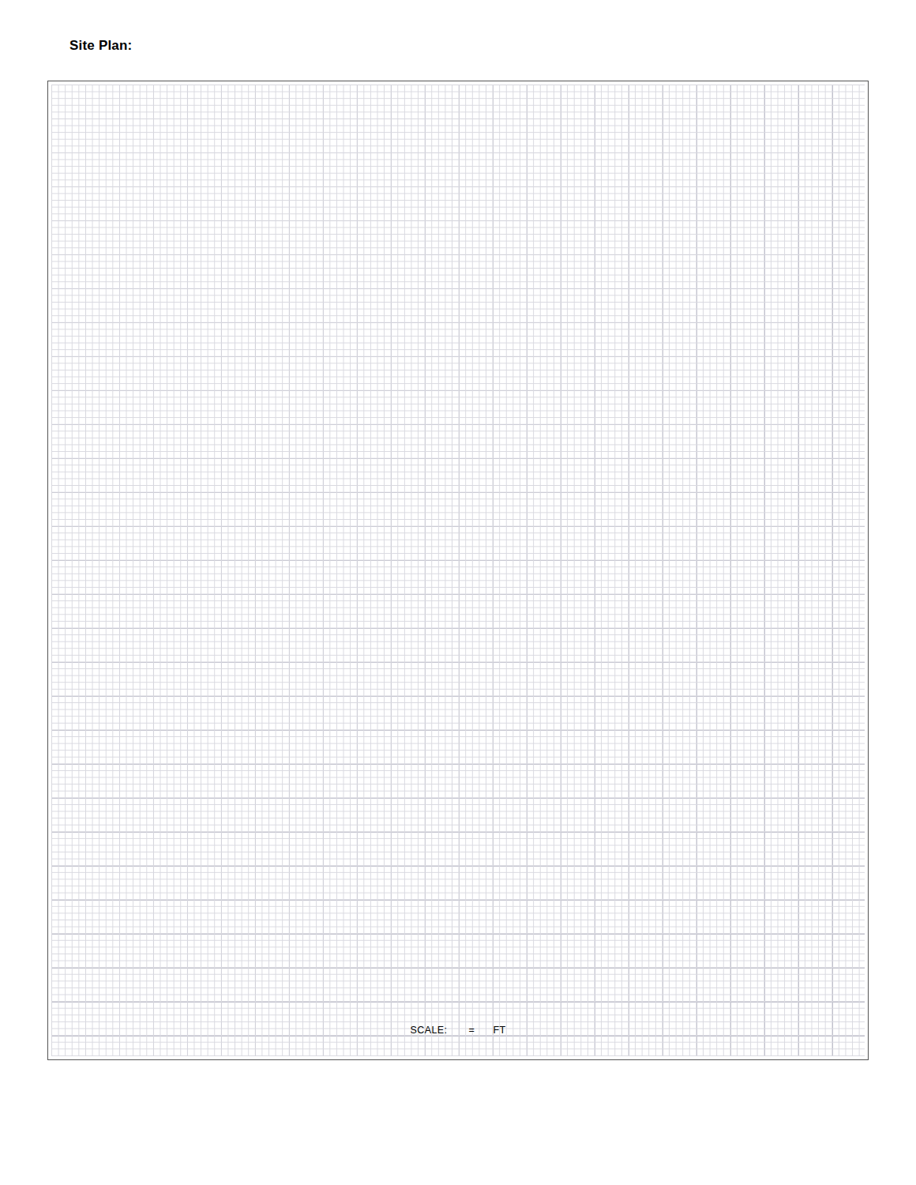Site Plan:
SCALE: = FT